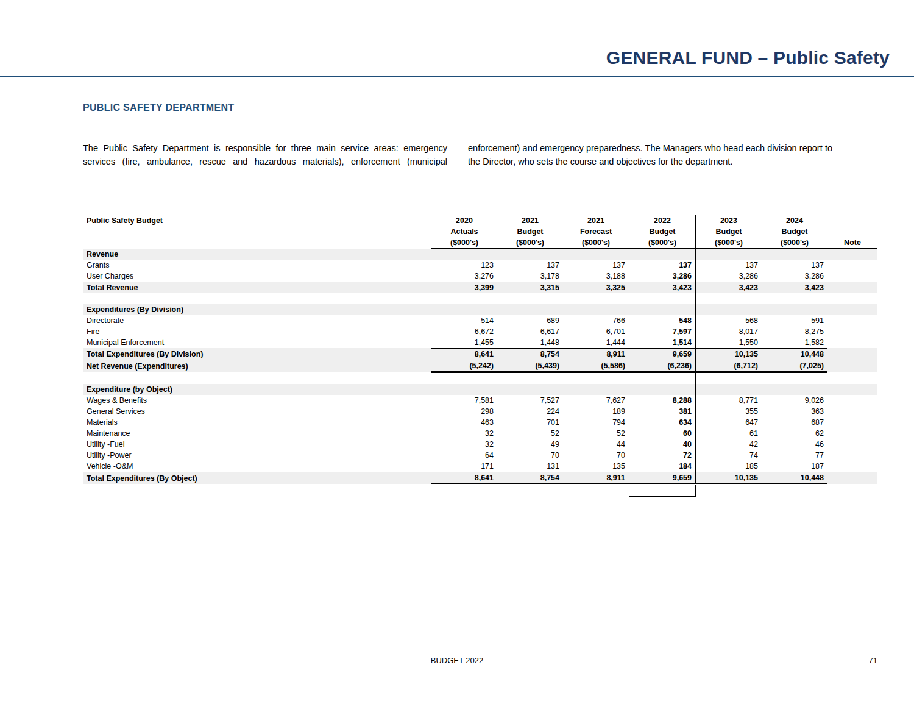GENERAL FUND – Public Safety
PUBLIC SAFETY DEPARTMENT
The Public Safety Department is responsible for three main service areas: emergency services (fire, ambulance, rescue and hazardous materials), enforcement (municipal enforcement) and emergency preparedness. The Managers who head each division report to the Director, who sets the course and objectives for the department.
| Public Safety Budget | 2020 | 2021 | 2021 | 2022 | 2023 | 2024 | |
| | Actuals | Budget | Forecast | Budget | Budget | Budget | |
| | ($000's) | ($000's) | ($000's) | ($000's) | ($000's) | ($000's) | Note |
| Revenue | | | | | | | |
| Grants | 123 | 137 | 137 | 137 | 137 | 137 | |
| User Charges | 3,276 | 3,178 | 3,188 | 3,286 | 3,286 | 3,286 | |
| Total Revenue | 3,399 | 3,315 | 3,325 | 3,423 | 3,423 | 3,423 | |
| Expenditures (By Division) | | | | | | | |
| Directorate | 514 | 689 | 766 | 548 | 568 | 591 | |
| Fire | 6,672 | 6,617 | 6,701 | 7,597 | 8,017 | 8,275 | |
| Municipal Enforcement | 1,455 | 1,448 | 1,444 | 1,514 | 1,550 | 1,582 | |
| Total Expenditures (By Division) | 8,641 | 8,754 | 8,911 | 9,659 | 10,135 | 10,448 | |
| Net Revenue (Expenditures) | (5,242) | (5,439) | (5,586) | (6,236) | (6,712) | (7,025) | |
| Expenditure (by Object) | | | | | | | |
| Wages & Benefits | 7,581 | 7,527 | 7,627 | 8,288 | 8,771 | 9,026 | |
| General Services | 298 | 224 | 189 | 381 | 355 | 363 | |
| Materials | 463 | 701 | 794 | 634 | 647 | 687 | |
| Maintenance | 32 | 52 | 52 | 60 | 61 | 62 | |
| Utility -Fuel | 32 | 49 | 44 | 40 | 42 | 46 | |
| Utility -Power | 64 | 70 | 70 | 72 | 74 | 77 | |
| Vehicle -O&M | 171 | 131 | 135 | 184 | 185 | 187 | |
| Total Expenditures (By Object) | 8,641 | 8,754 | 8,911 | 9,659 | 10,135 | 10,448 | |
BUDGET 2022
71